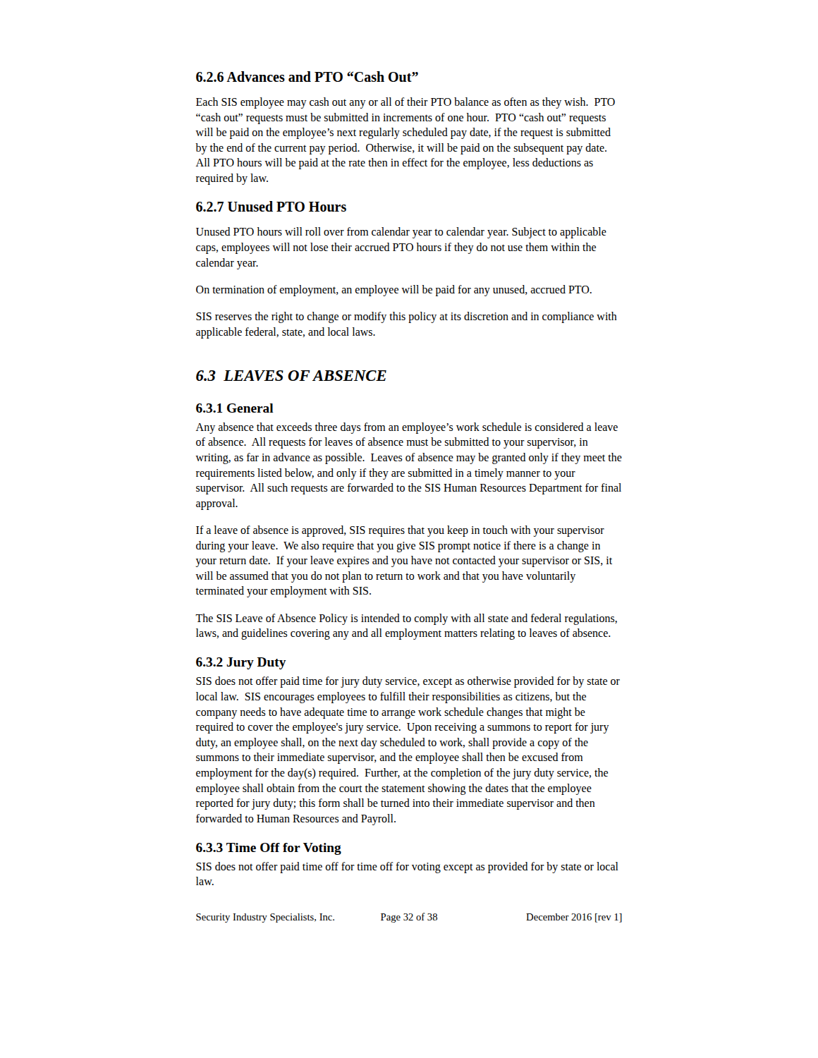6.2.6 Advances and PTO “Cash Out”
Each SIS employee may cash out any or all of their PTO balance as often as they wish. PTO “cash out” requests must be submitted in increments of one hour. PTO “cash out” requests will be paid on the employee’s next regularly scheduled pay date, if the request is submitted by the end of the current pay period. Otherwise, it will be paid on the subsequent pay date. All PTO hours will be paid at the rate then in effect for the employee, less deductions as required by law.
6.2.7 Unused PTO Hours
Unused PTO hours will roll over from calendar year to calendar year. Subject to applicable caps, employees will not lose their accrued PTO hours if they do not use them within the calendar year.
On termination of employment, an employee will be paid for any unused, accrued PTO.
SIS reserves the right to change or modify this policy at its discretion and in compliance with applicable federal, state, and local laws.
6.3 LEAVES OF ABSENCE
6.3.1 General
Any absence that exceeds three days from an employee’s work schedule is considered a leave of absence. All requests for leaves of absence must be submitted to your supervisor, in writing, as far in advance as possible. Leaves of absence may be granted only if they meet the requirements listed below, and only if they are submitted in a timely manner to your supervisor. All such requests are forwarded to the SIS Human Resources Department for final approval.
If a leave of absence is approved, SIS requires that you keep in touch with your supervisor during your leave. We also require that you give SIS prompt notice if there is a change in your return date. If your leave expires and you have not contacted your supervisor or SIS, it will be assumed that you do not plan to return to work and that you have voluntarily terminated your employment with SIS.
The SIS Leave of Absence Policy is intended to comply with all state and federal regulations, laws, and guidelines covering any and all employment matters relating to leaves of absence.
6.3.2 Jury Duty
SIS does not offer paid time for jury duty service, except as otherwise provided for by state or local law. SIS encourages employees to fulfill their responsibilities as citizens, but the company needs to have adequate time to arrange work schedule changes that might be required to cover the employee's jury service. Upon receiving a summons to report for jury duty, an employee shall, on the next day scheduled to work, shall provide a copy of the summons to their immediate supervisor, and the employee shall then be excused from employment for the day(s) required. Further, at the completion of the jury duty service, the employee shall obtain from the court the statement showing the dates that the employee reported for jury duty; this form shall be turned into their immediate supervisor and then forwarded to Human Resources and Payroll.
6.3.3 Time Off for Voting
SIS does not offer paid time off for time off for voting except as provided for by state or local law.
Security Industry Specialists, Inc. Page 32 of 38 December 2016 [rev 1]